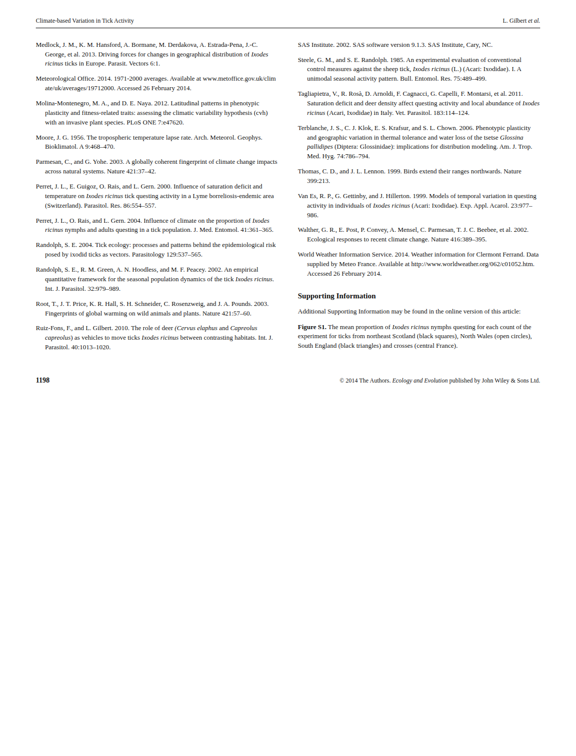Climate-based Variation in Tick Activity L. Gilbert et al.
Medlock, J. M., K. M. Hansford, A. Bormane, M. Derdakova, A. Estrada-Pena, J.-C. George, et al. 2013. Driving forces for changes in geographical distribution of Ixodes ricinus ticks in Europe. Parasit. Vectors 6:1.
Meteorological Office. 2014. 1971-2000 averages. Available at www.metoffice.gov.uk/climate/uk/averages/19712000. Accessed 26 February 2014.
Molina-Montenegro, M. A., and D. E. Naya. 2012. Latitudinal patterns in phenotypic plasticity and fitness-related traits: assessing the climatic variability hypothesis (cvh) with an invasive plant species. PLoS ONE 7:e47620.
Moore, J. G. 1956. The tropospheric temperature lapse rate. Arch. Meteorol. Geophys. Bioklimatol. A 9:468–470.
Parmesan, C., and G. Yohe. 2003. A globally coherent fingerprint of climate change impacts across natural systems. Nature 421:37–42.
Perret, J. L., E. Guigoz, O. Rais, and L. Gern. 2000. Influence of saturation deficit and temperature on Ixodes ricinus tick questing activity in a Lyme borreliosis-endemic area (Switzerland). Parasitol. Res. 86:554–557.
Perret, J. L., O. Rais, and L. Gern. 2004. Influence of climate on the proportion of Ixodes ricinus nymphs and adults questing in a tick population. J. Med. Entomol. 41:361–365.
Randolph, S. E. 2004. Tick ecology: processes and patterns behind the epidemiological risk posed by ixodid ticks as vectors. Parasitology 129:537–565.
Randolph, S. E., R. M. Green, A. N. Hoodless, and M. F. Peacey. 2002. An empirical quantitative framework for the seasonal population dynamics of the tick Ixodes ricinus. Int. J. Parasitol. 32:979–989.
Root, T., J. T. Price, K. R. Hall, S. H. Schneider, C. Rosenzweig, and J. A. Pounds. 2003. Fingerprints of global warming on wild animals and plants. Nature 421:57–60.
Ruiz-Fons, F., and L. Gilbert. 2010. The role of deer (Cervus elaphus and Capreolus capreolus) as vehicles to move ticks Ixodes ricinus between contrasting habitats. Int. J. Parasitol. 40:1013–1020.
SAS Institute. 2002. SAS software version 9.1.3. SAS Institute, Cary, NC.
Steele, G. M., and S. E. Randolph. 1985. An experimental evaluation of conventional control measures against the sheep tick, Ixodes ricinus (L.) (Acari: Ixodidae). I. A unimodal seasonal activity pattern. Bull. Entomol. Res. 75:489–499.
Tagliapietra, V., R. Rosà, D. Arnoldi, F. Cagnacci, G. Capelli, F. Montarsi, et al. 2011. Saturation deficit and deer density affect questing activity and local abundance of Ixodes ricinus (Acari, Ixodidae) in Italy. Vet. Parasitol. 183:114–124.
Terblanche, J. S., C. J. Klok, E. S. Krafsur, and S. L. Chown. 2006. Phenotypic plasticity and geographic variation in thermal tolerance and water loss of the tsetse Glossina pallidipes (Diptera: Glossinidae): implications for distribution modeling. Am. J. Trop. Med. Hyg. 74:786–794.
Thomas, C. D., and J. L. Lennon. 1999. Birds extend their ranges northwards. Nature 399:213.
Van Es, R. P., G. Gettinby, and J. Hillerton. 1999. Models of temporal variation in questing activity in individuals of Ixodes ricinus (Acari: Ixodidae). Exp. Appl. Acarol. 23:977–986.
Walther, G. R., E. Post, P. Convey, A. Mensel, C. Parmesan, T. J. C. Beebee, et al. 2002. Ecological responses to recent climate change. Nature 416:389–395.
World Weather Information Service. 2014. Weather information for Clermont Ferrand. Data supplied by Meteo France. Available at http://www.worldweather.org/062/c01052.htm. Accessed 26 February 2014.
Supporting Information
Additional Supporting Information may be found in the online version of this article:
Figure S1. The mean proportion of Ixodes ricinus nymphs questing for each count of the experiment for ticks from northeast Scotland (black squares), North Wales (open circles), South England (black triangles) and crosses (central France).
1198 © 2014 The Authors. Ecology and Evolution published by John Wiley & Sons Ltd.